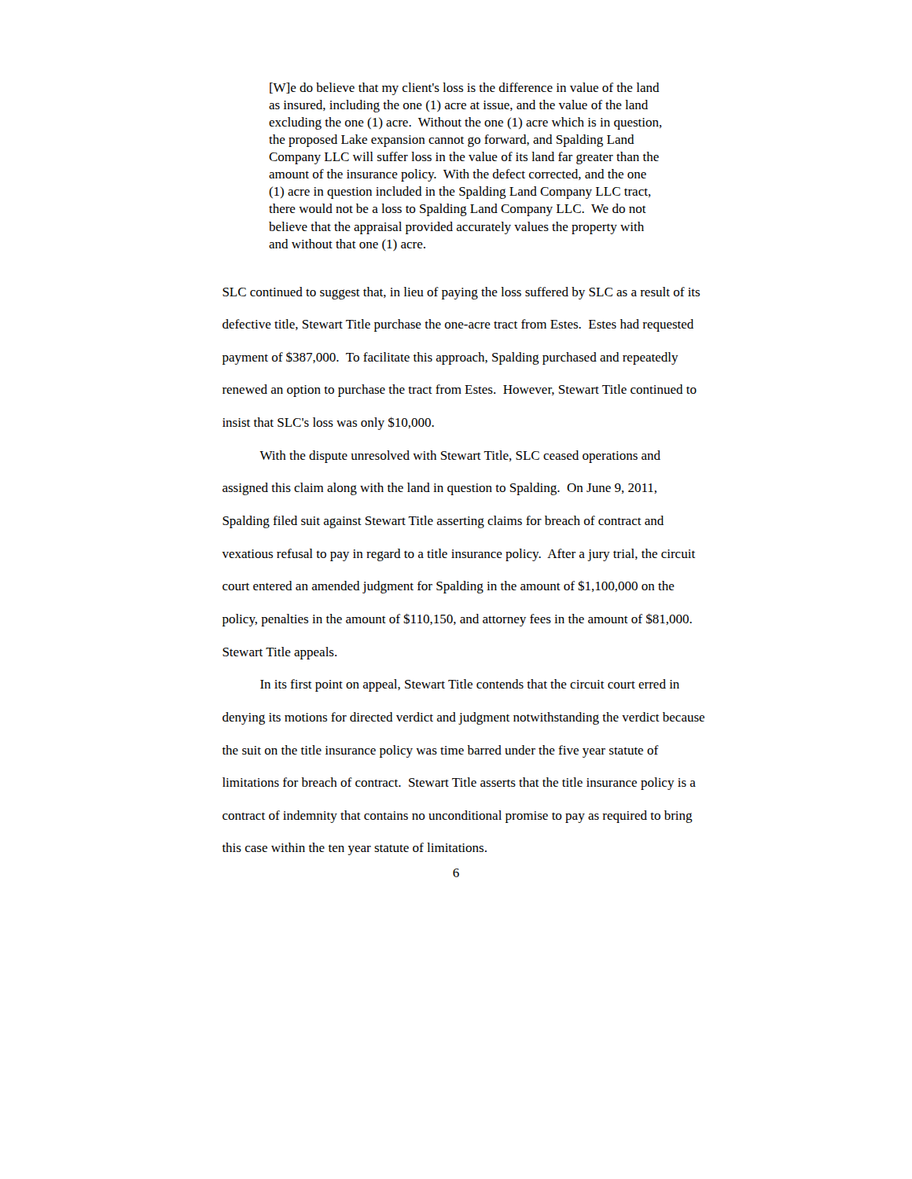[W]e do believe that my client's loss is the difference in value of the land as insured, including the one (1) acre at issue, and the value of the land excluding the one (1) acre. Without the one (1) acre which is in question, the proposed Lake expansion cannot go forward, and Spalding Land Company LLC will suffer loss in the value of its land far greater than the amount of the insurance policy. With the defect corrected, and the one (1) acre in question included in the Spalding Land Company LLC tract, there would not be a loss to Spalding Land Company LLC. We do not believe that the appraisal provided accurately values the property with and without that one (1) acre.
SLC continued to suggest that, in lieu of paying the loss suffered by SLC as a result of its defective title, Stewart Title purchase the one-acre tract from Estes. Estes had requested payment of $387,000. To facilitate this approach, Spalding purchased and repeatedly renewed an option to purchase the tract from Estes. However, Stewart Title continued to insist that SLC's loss was only $10,000.
With the dispute unresolved with Stewart Title, SLC ceased operations and assigned this claim along with the land in question to Spalding. On June 9, 2011, Spalding filed suit against Stewart Title asserting claims for breach of contract and vexatious refusal to pay in regard to a title insurance policy. After a jury trial, the circuit court entered an amended judgment for Spalding in the amount of $1,100,000 on the policy, penalties in the amount of $110,150, and attorney fees in the amount of $81,000. Stewart Title appeals.
In its first point on appeal, Stewart Title contends that the circuit court erred in denying its motions for directed verdict and judgment notwithstanding the verdict because the suit on the title insurance policy was time barred under the five year statute of limitations for breach of contract. Stewart Title asserts that the title insurance policy is a contract of indemnity that contains no unconditional promise to pay as required to bring this case within the ten year statute of limitations.
6